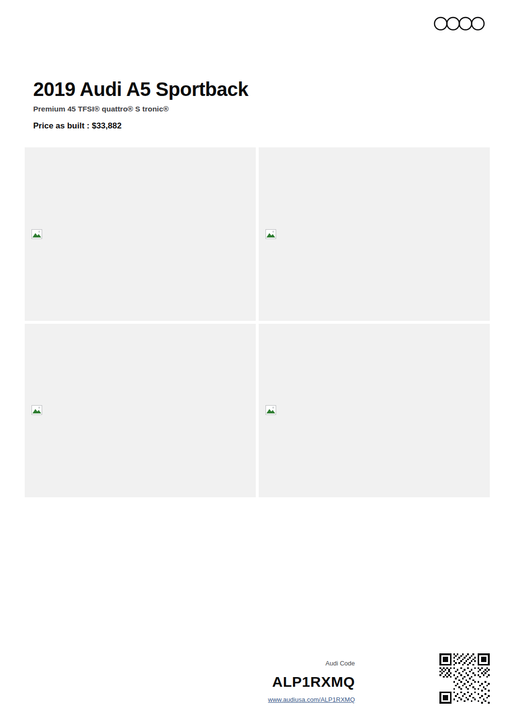2019 Audi A5 Sportback
Premium 45 TFSI® quattro® S tronic®
Price as built : $33,882
Audi Code
ALP1RXMQ
www.audiusa.com/ALP1RXMQ